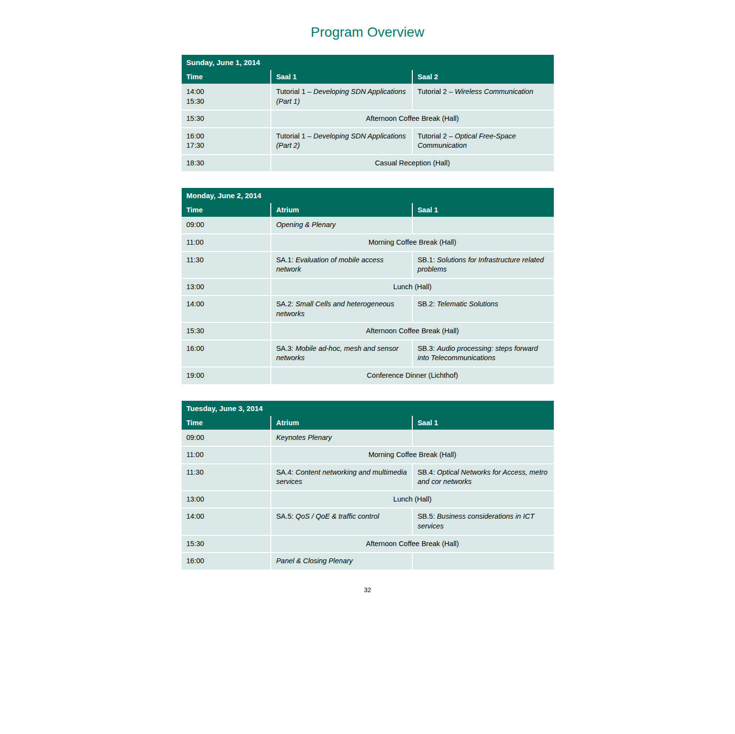Program Overview
Sunday, June 1, 2014
| Time | Saal 1 | Saal 2 |
| --- | --- | --- |
| 14:00 15:30 | Tutorial 1 – Developing SDN Applications (Part 1) | Tutorial 2 – Wireless Communication |
| 15:30 | Afternoon Coffee Break (Hall) |
| 16:00 17:30 | Tutorial 1 – Developing SDN Applications (Part 2) | Tutorial 2 – Optical Free-Space Communication |
| 18:30 | Casual Reception (Hall) |
Monday, June 2, 2014
| Time | Atrium | Saal 1 |
| --- | --- | --- |
| 09:00 | Opening & Plenary | |
| 11:00 | Morning Coffee Break (Hall) |
| 11:30 | SA.1: Evaluation of mobile access network | SB.1: Solutions for Infrastructure related problems |
| 13:00 | Lunch (Hall) |
| 14:00 | SA.2: Small Cells and heterogeneous networks | SB.2: Telematic Solutions |
| 15:30 | Afternoon Coffee Break (Hall) |
| 16:00 | SA.3: Mobile ad-hoc, mesh and sensor networks | SB.3: Audio processing: steps forward into Telecommunications |
| 19:00 | Conference Dinner (Lichthof) |
Tuesday, June 3, 2014
| Time | Atrium | Saal 1 |
| --- | --- | --- |
| 09:00 | Keynotes Plenary | |
| 11:00 | Morning Coffee Break (Hall) |
| 11:30 | SA.4: Content networking and multimedia services | SB.4: Optical Networks for Access, metro and cor networks |
| 13:00 | Lunch (Hall) |
| 14:00 | SA.5: QoS / QoE & traffic control | SB.5: Business considerations in ICT services |
| 15:30 | Afternoon Coffee Break (Hall) |
| 16:00 | Panel & Closing Plenary | |
32